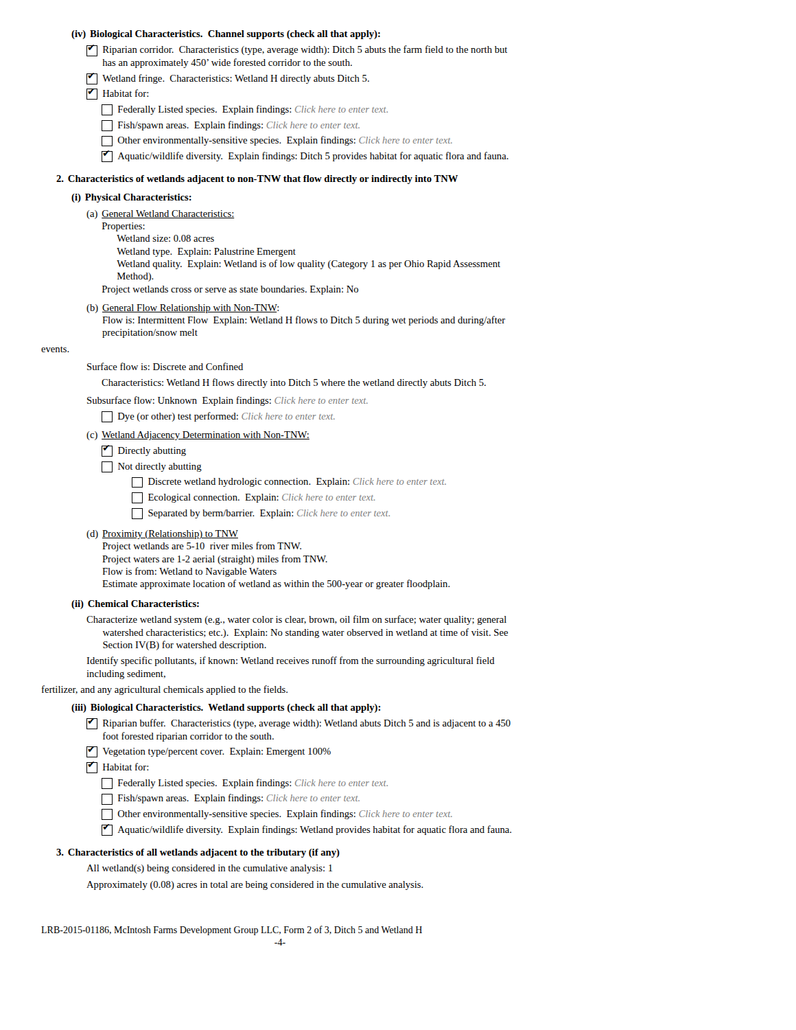(iv)
Biological Characteristics. Channel supports (check all that apply):
Riparian corridor. Characteristics (type, average width): Ditch 5 abuts the farm field to the north but has an approximately 450’ wide forested corridor to the south.
Wetland fringe. Characteristics: Wetland H directly abuts Ditch 5.
Habitat for:
Federally Listed species. Explain findings: Click here to enter text.
Fish/spawn areas. Explain findings: Click here to enter text.
Other environmentally-sensitive species. Explain findings: Click here to enter text.
Aquatic/wildlife diversity. Explain findings: Ditch 5 provides habitat for aquatic flora and fauna.
2.
Characteristics of wetlands adjacent to non-TNW that flow directly or indirectly into TNW
(i)
Physical Characteristics:
(a)
General Wetland Characteristics:
Properties:
Wetland size: 0.08 acres
Wetland type. Explain: Palustrine Emergent
Wetland quality. Explain: Wetland is of low quality (Category 1 as per Ohio Rapid Assessment Method).
Project wetlands cross or serve as state boundaries. Explain: No
(b)
General Flow Relationship with Non-TNW:
Flow is: Intermittent Flow Explain: Wetland H flows to Ditch 5 during wet periods and during/after precipitation/snow melt
events.
Surface flow is: Discrete and Confined
Characteristics: Wetland H flows directly into Ditch 5 where the wetland directly abuts Ditch 5.
Subsurface flow: Unknown Explain findings: Click here to enter text.
Dye (or other) test performed: Click here to enter text.
(c)
Wetland Adjacency Determination with Non-TNW:
Directly abutting
Not directly abutting
Discrete wetland hydrologic connection. Explain: Click here to enter text.
Ecological connection. Explain: Click here to enter text.
Separated by berm/barrier. Explain: Click here to enter text.
(d)
Proximity (Relationship) to TNW
Project wetlands are 5-10 river miles from TNW.
Project waters are 1-2 aerial (straight) miles from TNW.
Flow is from: Wetland to Navigable Waters
Estimate approximate location of wetland as within the 500-year or greater floodplain.
(ii)
Chemical Characteristics:
Characterize wetland system (e.g., water color is clear, brown, oil film on surface; water quality; general watershed characteristics; etc.). Explain: No standing water observed in wetland at time of visit. See Section IV(B) for watershed description.
Identify specific pollutants, if known: Wetland receives runoff from the surrounding agricultural field including sediment,
fertilizer, and any agricultural chemicals applied to the fields.
(iii)
Biological Characteristics. Wetland supports (check all that apply):
Riparian buffer. Characteristics (type, average width): Wetland abuts Ditch 5 and is adjacent to a 450 foot forested riparian corridor to the south.
Vegetation type/percent cover. Explain: Emergent 100%
Habitat for:
Federally Listed species. Explain findings: Click here to enter text.
Fish/spawn areas. Explain findings: Click here to enter text.
Other environmentally-sensitive species. Explain findings: Click here to enter text.
Aquatic/wildlife diversity. Explain findings: Wetland provides habitat for aquatic flora and fauna.
3.
Characteristics of all wetlands adjacent to the tributary (if any)
All wetland(s) being considered in the cumulative analysis: 1
Approximately (0.08) acres in total are being considered in the cumulative analysis.
LRB-2015-01186, McIntosh Farms Development Group LLC, Form 2 of 3, Ditch 5 and Wetland H
-4-